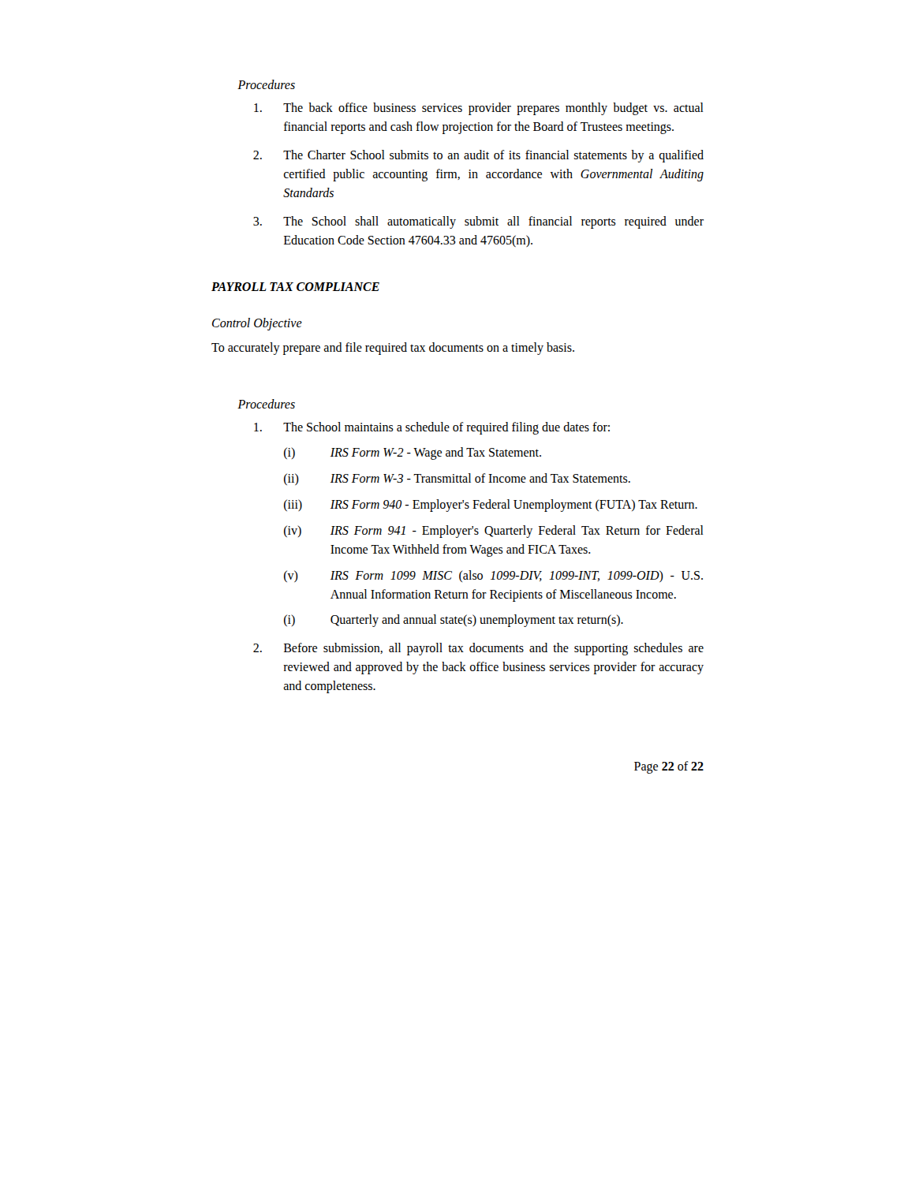Procedures
The back office business services provider prepares monthly budget vs. actual financial reports and cash flow projection for the Board of Trustees meetings.
The Charter School submits to an audit of its financial statements by a qualified certified public accounting firm, in accordance with Governmental Auditing Standards
The School shall automatically submit all financial reports required under Education Code Section 47604.33 and 47605(m).
PAYROLL TAX COMPLIANCE
Control Objective
To accurately prepare and file required tax documents on a timely basis.
Procedures
The School maintains a schedule of required filing due dates for:
(i) IRS Form W-2 - Wage and Tax Statement.
(ii) IRS Form W-3 - Transmittal of Income and Tax Statements.
(iii) IRS Form 940 - Employer's Federal Unemployment (FUTA) Tax Return.
(iv) IRS Form 941 - Employer's Quarterly Federal Tax Return for Federal Income Tax Withheld from Wages and FICA Taxes.
(v) IRS Form 1099 MISC (also 1099-DIV, 1099-INT, 1099-OID) - U.S. Annual Information Return for Recipients of Miscellaneous Income.
(i) Quarterly and annual state(s) unemployment tax return(s).
Before submission, all payroll tax documents and the supporting schedules are reviewed and approved by the back office business services provider for accuracy and completeness.
Page 22 of 22